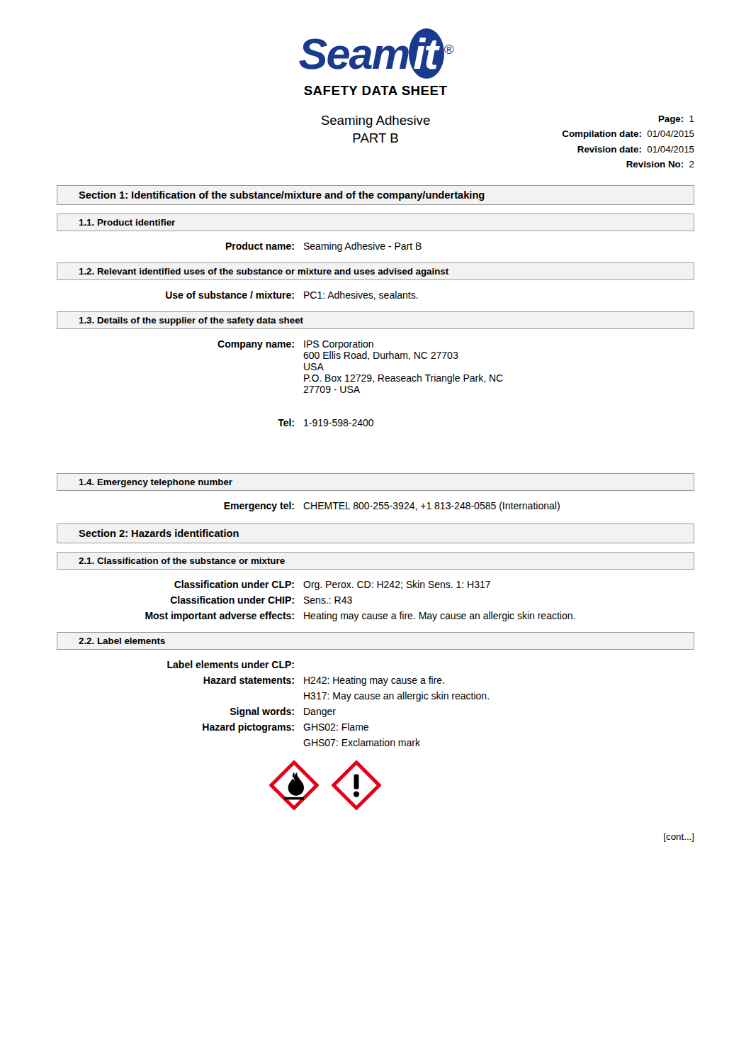Seamit®
SAFETY DATA SHEET
Page: 1
Compilation date: 01/04/2015
Revision date: 01/04/2015
Revision No: 2
Seaming Adhesive
PART B
Section 1: Identification of the substance/mixture and of the company/undertaking
1.1. Product identifier
| Product name: | Seaming Adhesive - Part B |
1.2. Relevant identified uses of the substance or mixture and uses advised against
| Use of substance / mixture: | PC1: Adhesives, sealants. |
1.3. Details of the supplier of the safety data sheet
| Company name: | IPS Corporation 600 Ellis Road, Durham, NC 27703 USA P.O. Box 12729, Reaseach Triangle Park, NC 27709 - USA |
| Tel: | 1-919-598-2400 |
1.4. Emergency telephone number
| Emergency tel: | CHEMTEL 800-255-3924, +1 813-248-0585 (International) |
Section 2: Hazards identification
2.1. Classification of the substance or mixture
| Classification under CLP: | Org. Perox. CD: H242; Skin Sens. 1: H317 |
| Classification under CHIP: | Sens.: R43 |
| Most important adverse effects: | Heating may cause a fire. May cause an allergic skin reaction. |
2.2. Label elements
| Label elements under CLP: | |
| Hazard statements: | H242: Heating may cause a fire. |
| | H317: May cause an allergic skin reaction. |
| Signal words: | Danger |
| Hazard pictograms: | GHS02: Flame |
| | GHS07: Exclamation mark |
[cont...]